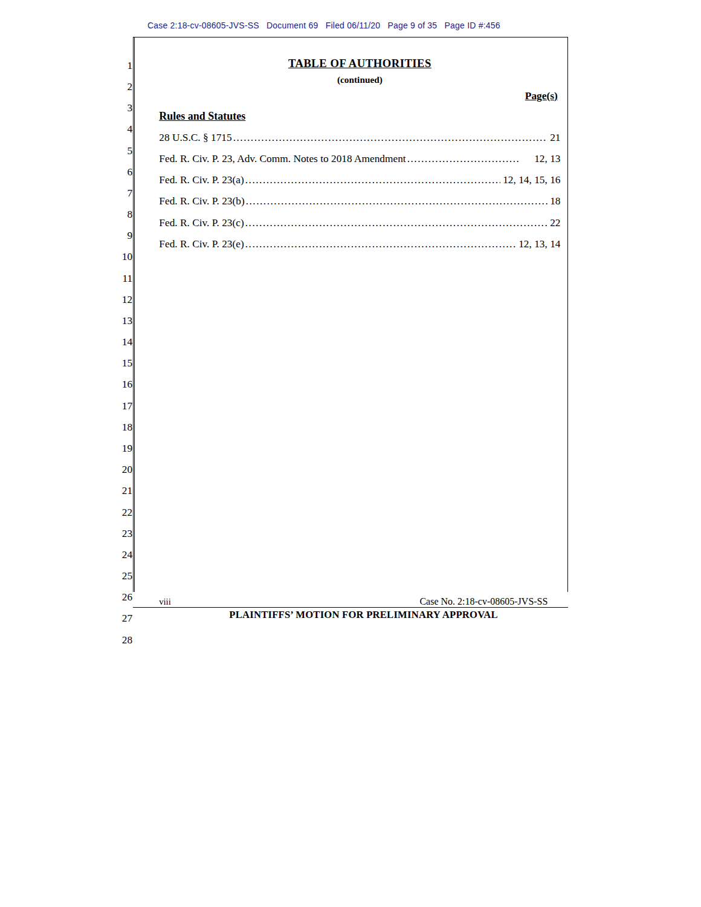Case 2:18-cv-08605-JVS-SS Document 69 Filed 06/11/20 Page 9 of 35 Page ID #:456
1
2
3
4
5
6
7
8
9
10
11
12
13
14
15
16
17
18
19
20
21
22
23
24
25
26
27
28
TABLE OF AUTHORITIES
(continued)
Page(s)
Rules and Statutes
28 U.S.C. § 1715 ................................................................................................. 21
Fed. R. Civ. P. 23, Adv. Comm. Notes to 2018 Amendment ................................ 12, 13
Fed. R. Civ. P. 23(a) ................................................................................... 12, 14, 15, 16
Fed. R. Civ. P. 23(b) .................................................................................................. 18
Fed. R. Civ. P. 23(c) .................................................................................................. 22
Fed. R. Civ. P. 23(e) ....................................................................................... 12, 13, 14
viii
Case No. 2:18-cv-08605-JVS-SS
PLAINTIFFS’ MOTION FOR PRELIMINARY APPROVAL